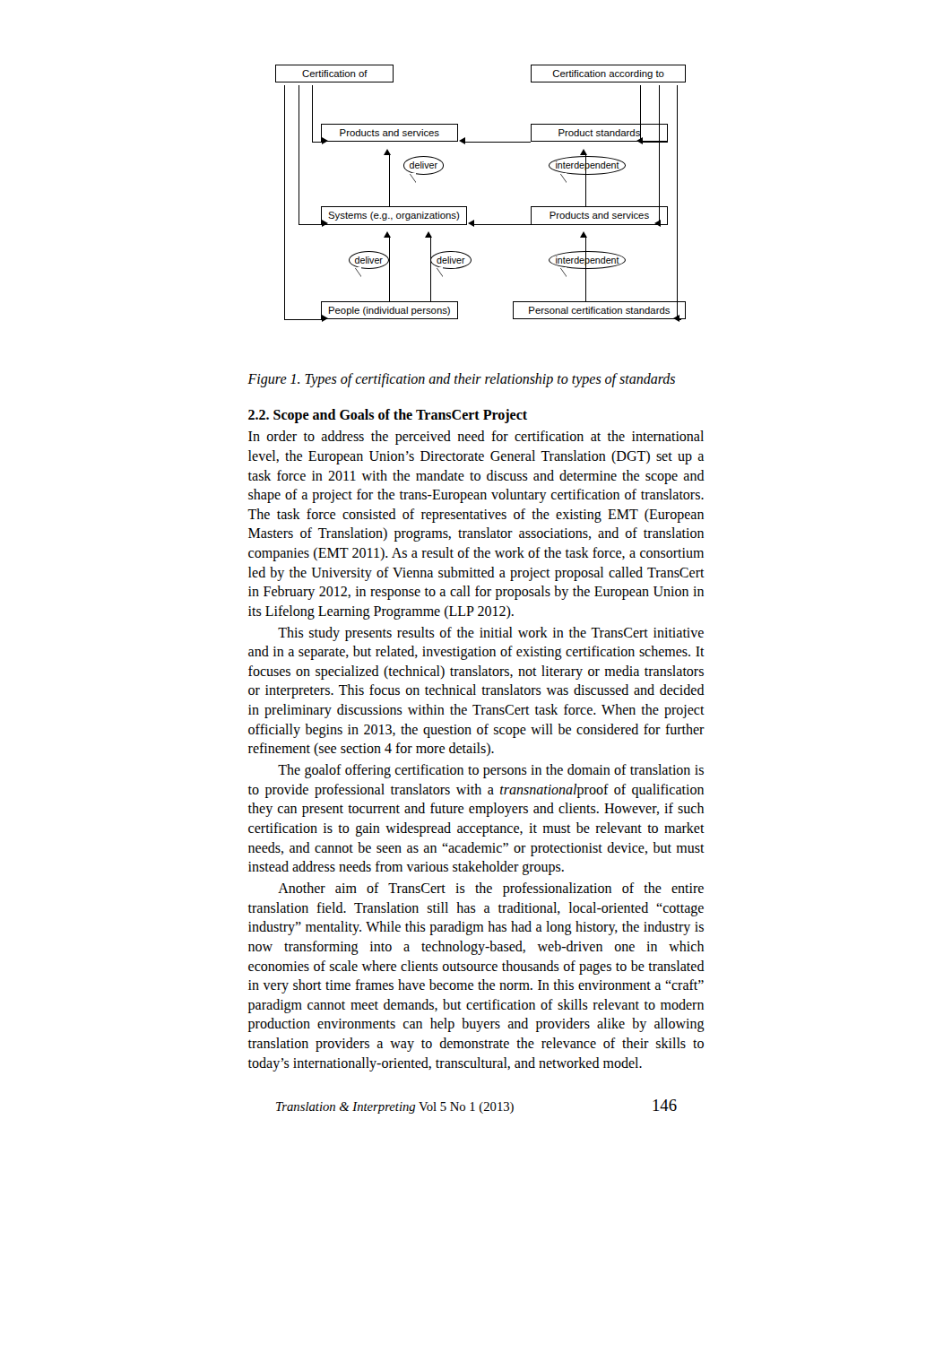Certification of
Certification according to
Products and services
Product standards
Systems (e.g., organizations)
Products and services
People (individual persons)
Personal certification standards
deliver
interdependent
deliver
deliver
interdependent
Figure 1. Types of certification and their relationship to types of standards
2.2. Scope and Goals of the TransCert Project
In order to address the perceived need for certification at the international level, the European Union’s Directorate General Translation (DGT) set up a task force in 2011 with the mandate to discuss and determine the scope and shape of a project for the trans-European voluntary certification of translators. The task force consisted of representatives of the existing EMT (European Masters of Translation) programs, translator associations, and of translation companies (EMT 2011). As a result of the work of the task force, a consortium led by the University of Vienna submitted a project proposal called TransCert in February 2012, in response to a call for proposals by the European Union in its Lifelong Learning Programme (LLP 2012).
This study presents results of the initial work in the TransCert initiative and in a separate, but related, investigation of existing certification schemes. It focuses on specialized (technical) translators, not literary or media translators or interpreters. This focus on technical translators was discussed and decided in preliminary discussions within the TransCert task force. When the project officially begins in 2013, the question of scope will be considered for further refinement (see section 4 for more details).
The goalof offering certification to persons in the domain of translation is to provide professional translators with a transnationalproof of qualification they can present tocurrent and future employers and clients. However, if such certification is to gain widespread acceptance, it must be relevant to market needs, and cannot be seen as an “academic” or protectionist device, but must instead address needs from various stakeholder groups.
Another aim of TransCert is the professionalization of the entire translation field. Translation still has a traditional, local-oriented “cottage industry” mentality. While this paradigm has had a long history, the industry is now transforming into a technology-based, web-driven one in which economies of scale where clients outsource thousands of pages to be translated in very short time frames have become the norm. In this environment a “craft” paradigm cannot meet demands, but certification of skills relevant to modern production environments can help buyers and providers alike by allowing translation providers a way to demonstrate the relevance of their skills to today’s internationally-oriented, transcultural, and networked model.
Translation & Interpreting Vol 5 No 1 (2013) 146